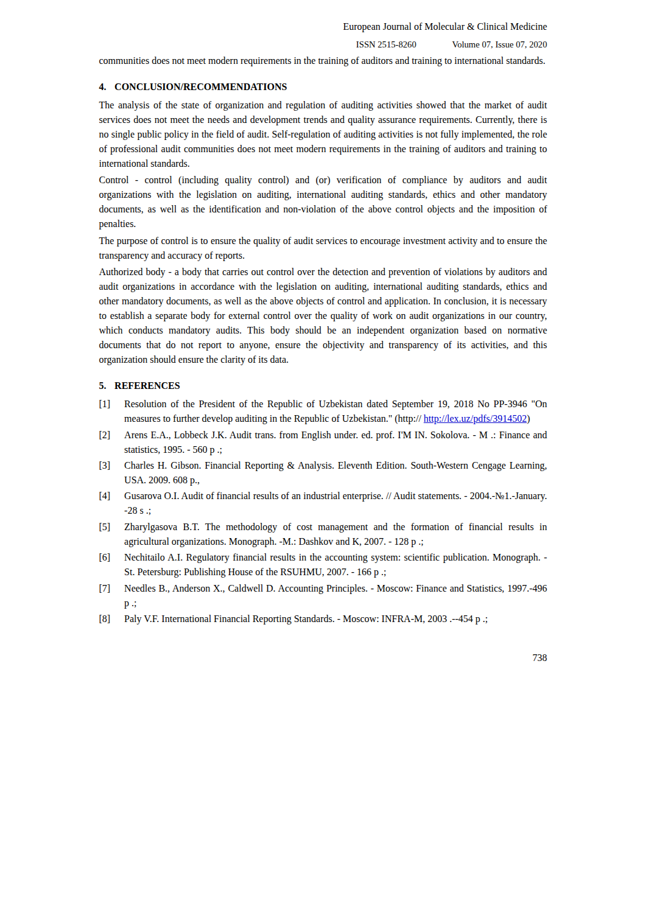European Journal of Molecular & Clinical Medicine
ISSN 2515-8260 Volume 07, Issue 07, 2020
communities does not meet modern requirements in the training of auditors and training to international standards.
4. CONCLUSION/RECOMMENDATIONS
The analysis of the state of organization and regulation of auditing activities showed that the market of audit services does not meet the needs and development trends and quality assurance requirements. Currently, there is no single public policy in the field of audit. Self-regulation of auditing activities is not fully implemented, the role of professional audit communities does not meet modern requirements in the training of auditors and training to international standards.
Control - control (including quality control) and (or) verification of compliance by auditors and audit organizations with the legislation on auditing, international auditing standards, ethics and other mandatory documents, as well as the identification and non-violation of the above control objects and the imposition of penalties.
The purpose of control is to ensure the quality of audit services to encourage investment activity and to ensure the transparency and accuracy of reports.
Authorized body - a body that carries out control over the detection and prevention of violations by auditors and audit organizations in accordance with the legislation on auditing, international auditing standards, ethics and other mandatory documents, as well as the above objects of control and application. In conclusion, it is necessary to establish a separate body for external control over the quality of work on audit organizations in our country, which conducts mandatory audits. This body should be an independent organization based on normative documents that do not report to anyone, ensure the objectivity and transparency of its activities, and this organization should ensure the clarity of its data.
5. REFERENCES
Resolution of the President of the Republic of Uzbekistan dated September 19, 2018 No PP-3946 "On measures to further develop auditing in the Republic of Uzbekistan." (http:// http://lex.uz/pdfs/3914502)
Arens E.A., Lobbeck J.K. Audit trans. from English under. ed. prof. I'M IN. Sokolova. - M .: Finance and statistics, 1995. - 560 p .;
Charles H. Gibson. Financial Reporting & Analysis. Eleventh Edition. South-Western Cengage Learning, USA. 2009. 608 p.,
Gusarova O.I. Audit of financial results of an industrial enterprise. // Audit statements. - 2004.-№1.-January. -28 s .;
Zharylgasova B.T. The methodology of cost management and the formation of financial results in agricultural organizations. Monograph. -M.: Dashkov and K, 2007. - 128 p .;
Nechitailo A.I. Regulatory financial results in the accounting system: scientific publication. Monograph. - St. Petersburg: Publishing House of the RSUHMU, 2007. - 166 p .;
Needles B., Anderson X., Caldwell D. Accounting Principles. - Moscow: Finance and Statistics, 1997.-496 p .;
Paly V.F. International Financial Reporting Standards. - Moscow: INFRA-M, 2003 .--454 p .;
738